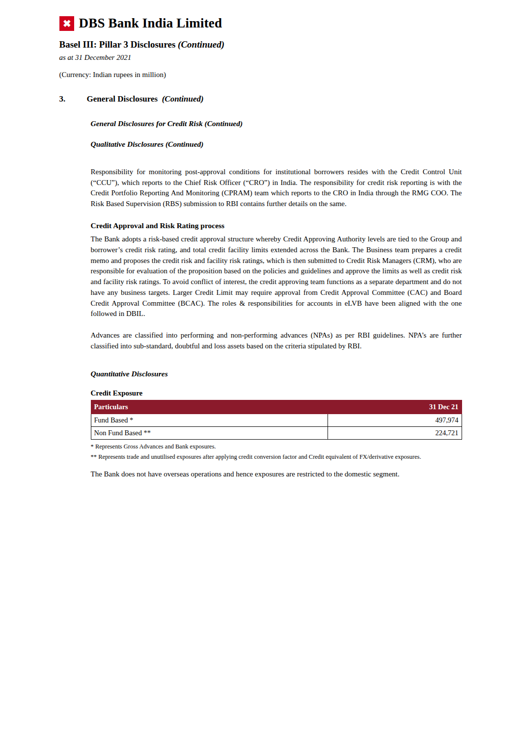✖ DBS Bank India Limited
Basel III: Pillar 3 Disclosures (Continued)
as at 31 December 2021
(Currency: Indian rupees in million)
3. General Disclosures (Continued)
General Disclosures for Credit Risk (Continued)
Qualitative Disclosures (Continued)
Responsibility for monitoring post-approval conditions for institutional borrowers resides with the Credit Control Unit (“CCU”), which reports to the Chief Risk Officer (“CRO”) in India. The responsibility for credit risk reporting is with the Credit Portfolio Reporting And Monitoring (CPRAM) team which reports to the CRO in India through the RMG COO. The Risk Based Supervision (RBS) submission to RBI contains further details on the same.
Credit Approval and Risk Rating process
The Bank adopts a risk-based credit approval structure whereby Credit Approving Authority levels are tied to the Group and borrower’s credit risk rating, and total credit facility limits extended across the Bank. The Business team prepares a credit memo and proposes the credit risk and facility risk ratings, which is then submitted to Credit Risk Managers (CRM), who are responsible for evaluation of the proposition based on the policies and guidelines and approve the limits as well as credit risk and facility risk ratings. To avoid conflict of interest, the credit approving team functions as a separate department and do not have any business targets. Larger Credit Limit may require approval from Credit Approval Committee (CAC) and Board Credit Approval Committee (BCAC). The roles & responsibilities for accounts in eLVB have been aligned with the one followed in DBIL.
Advances are classified into performing and non-performing advances (NPAs) as per RBI guidelines. NPA’s are further classified into sub-standard, doubtful and loss assets based on the criteria stipulated by RBI.
Quantitative Disclosures
Credit Exposure
| Particulars | 31 Dec 21 |
| --- | --- |
| Fund Based * | 497,974 |
| Non Fund Based ** | 224,721 |
* Represents Gross Advances and Bank exposures.
** Represents trade and unutilised exposures after applying credit conversion factor and Credit equivalent of FX/derivative exposures.
The Bank does not have overseas operations and hence exposures are restricted to the domestic segment.